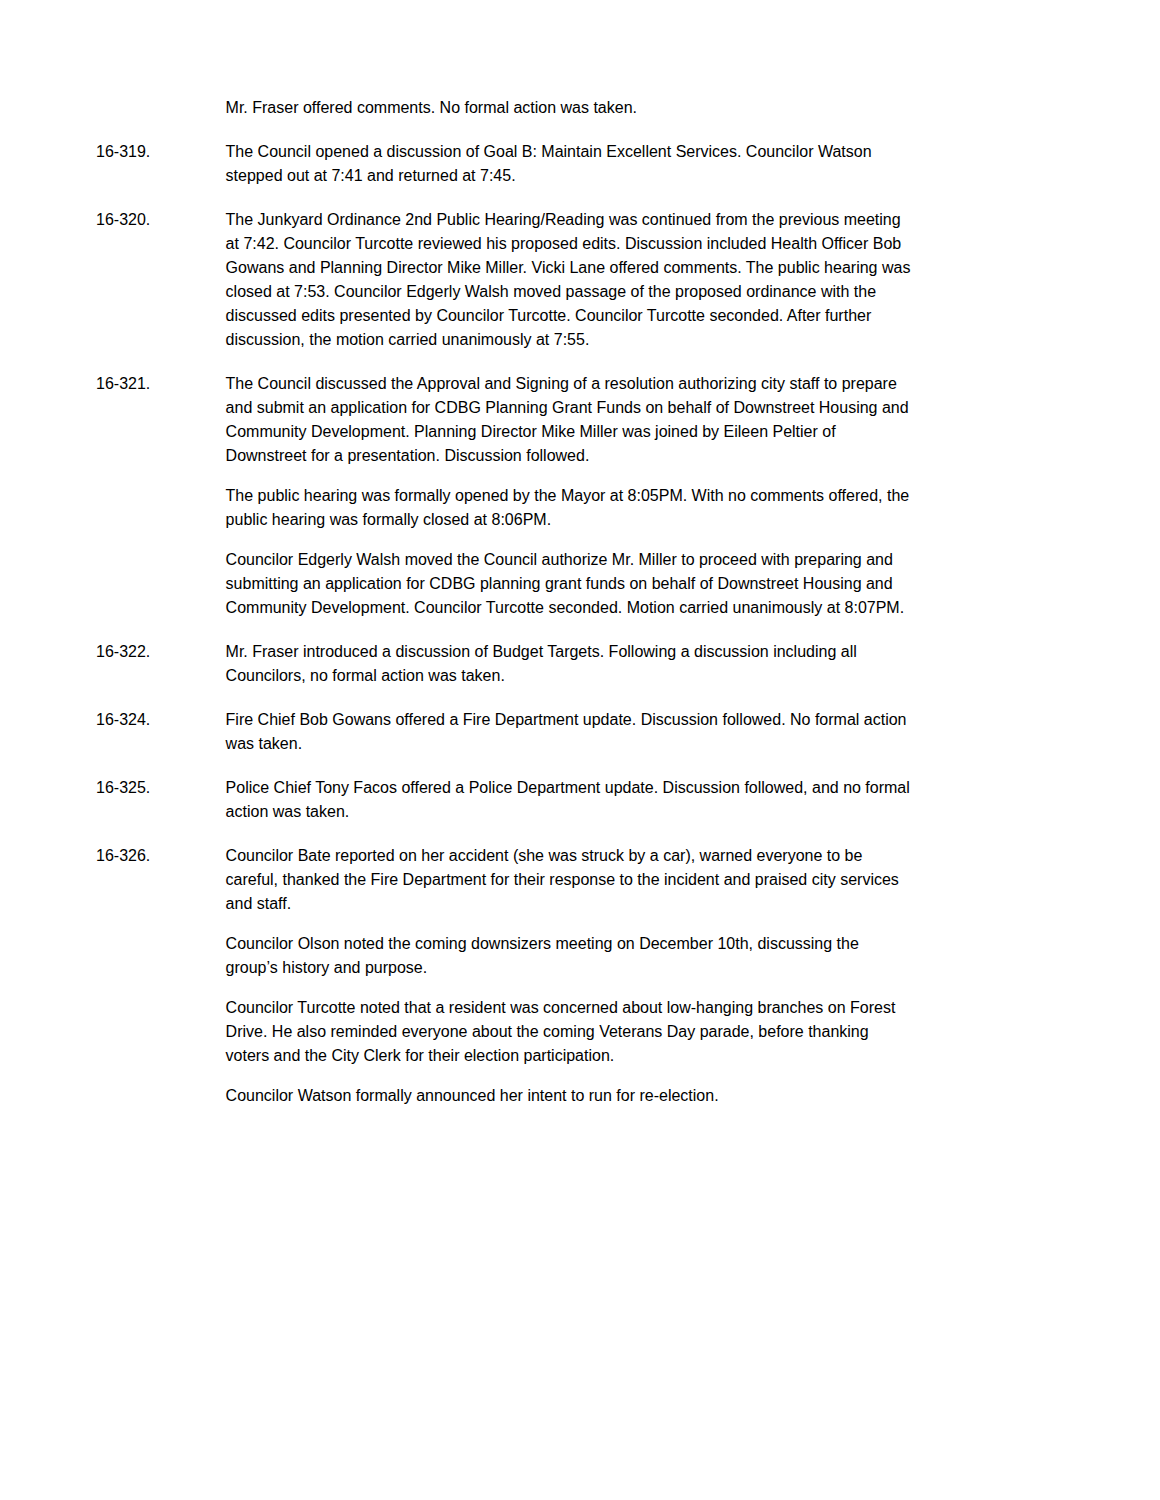Mr. Fraser offered comments. No formal action was taken.
16-319.
The Council opened a discussion of Goal B: Maintain Excellent Services. Councilor Watson stepped out at 7:41 and returned at 7:45.
16-320.
The Junkyard Ordinance 2nd Public Hearing/Reading was continued from the previous meeting at 7:42. Councilor Turcotte reviewed his proposed edits. Discussion included Health Officer Bob Gowans and Planning Director Mike Miller. Vicki Lane offered comments. The public hearing was closed at 7:53. Councilor Edgerly Walsh moved passage of the proposed ordinance with the discussed edits presented by Councilor Turcotte. Councilor Turcotte seconded. After further discussion, the motion carried unanimously at 7:55.
16-321.
The Council discussed the Approval and Signing of a resolution authorizing city staff to prepare and submit an application for CDBG Planning Grant Funds on behalf of Downstreet Housing and Community Development. Planning Director Mike Miller was joined by Eileen Peltier of Downstreet for a presentation. Discussion followed.
The public hearing was formally opened by the Mayor at 8:05PM. With no comments offered, the public hearing was formally closed at 8:06PM.
Councilor Edgerly Walsh moved the Council authorize Mr. Miller to proceed with preparing and submitting an application for CDBG planning grant funds on behalf of Downstreet Housing and Community Development. Councilor Turcotte seconded. Motion carried unanimously at 8:07PM.
16-322.
Mr. Fraser introduced a discussion of Budget Targets. Following a discussion including all Councilors, no formal action was taken.
16-324.
Fire Chief Bob Gowans offered a Fire Department update. Discussion followed. No formal action was taken.
16-325.
Police Chief Tony Facos offered a Police Department update. Discussion followed, and no formal action was taken.
16-326.
Councilor Bate reported on her accident (she was struck by a car), warned everyone to be careful, thanked the Fire Department for their response to the incident and praised city services and staff.
Councilor Olson noted the coming downsizers meeting on December 10th, discussing the group’s history and purpose.
Councilor Turcotte noted that a resident was concerned about low-hanging branches on Forest Drive. He also reminded everyone about the coming Veterans Day parade, before thanking voters and the City Clerk for their election participation.
Councilor Watson formally announced her intent to run for re-election.